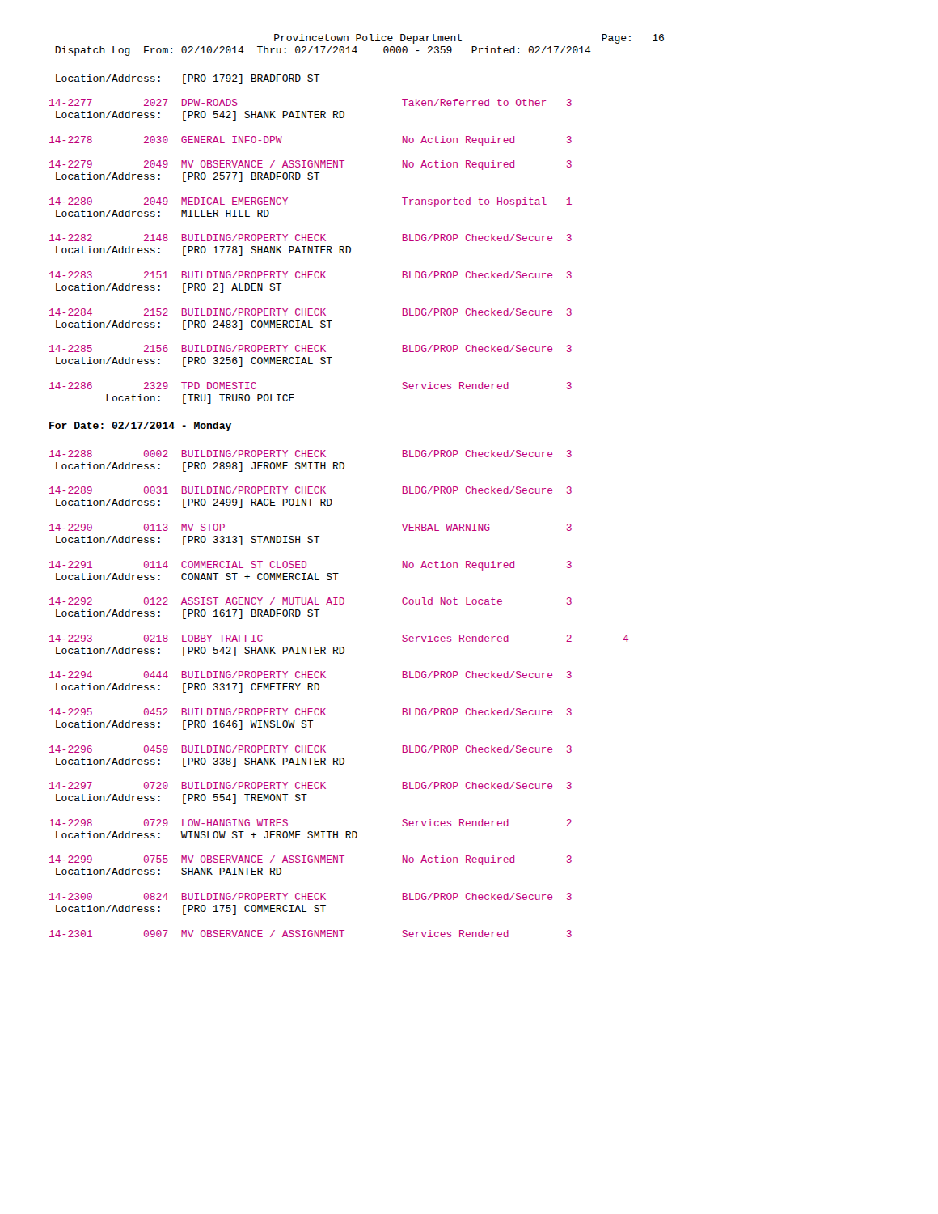Provincetown Police Department Page: 16
Dispatch Log From: 02/10/2014 Thru: 02/17/2014 0000 - 2359 Printed: 02/17/2014
Location/Address: [PRO 1792] BRADFORD ST
14-2277 2027 DPW-ROADS Taken/Referred to Other 3 Location/Address: [PRO 542] SHANK PAINTER RD
14-2278 2030 GENERAL INFO-DPW No Action Required 3
14-2279 2049 MV OBSERVANCE / ASSIGNMENT No Action Required 3 Location/Address: [PRO 2577] BRADFORD ST
14-2280 2049 MEDICAL EMERGENCY Transported to Hospital 1 Location/Address: MILLER HILL RD
14-2282 2148 BUILDING/PROPERTY CHECK BLDG/PROP Checked/Secure 3 Location/Address: [PRO 1778] SHANK PAINTER RD
14-2283 2151 BUILDING/PROPERTY CHECK BLDG/PROP Checked/Secure 3 Location/Address: [PRO 2] ALDEN ST
14-2284 2152 BUILDING/PROPERTY CHECK BLDG/PROP Checked/Secure 3 Location/Address: [PRO 2483] COMMERCIAL ST
14-2285 2156 BUILDING/PROPERTY CHECK BLDG/PROP Checked/Secure 3 Location/Address: [PRO 3256] COMMERCIAL ST
14-2286 2329 TPD DOMESTIC Services Rendered 3 Location: [TRU] TRURO POLICE
For Date: 02/17/2014 - Monday
14-2288 0002 BUILDING/PROPERTY CHECK BLDG/PROP Checked/Secure 3 Location/Address: [PRO 2898] JEROME SMITH RD
14-2289 0031 BUILDING/PROPERTY CHECK BLDG/PROP Checked/Secure 3 Location/Address: [PRO 2499] RACE POINT RD
14-2290 0113 MV STOP VERBAL WARNING 3 Location/Address: [PRO 3313] STANDISH ST
14-2291 0114 COMMERCIAL ST CLOSED No Action Required 3 Location/Address: CONANT ST + COMMERCIAL ST
14-2292 0122 ASSIST AGENCY / MUTUAL AID Could Not Locate 3 Location/Address: [PRO 1617] BRADFORD ST
14-2293 0218 LOBBY TRAFFIC Services Rendered 2 4 Location/Address: [PRO 542] SHANK PAINTER RD
14-2294 0444 BUILDING/PROPERTY CHECK BLDG/PROP Checked/Secure 3 Location/Address: [PRO 3317] CEMETERY RD
14-2295 0452 BUILDING/PROPERTY CHECK BLDG/PROP Checked/Secure 3 Location/Address: [PRO 1646] WINSLOW ST
14-2296 0459 BUILDING/PROPERTY CHECK BLDG/PROP Checked/Secure 3 Location/Address: [PRO 338] SHANK PAINTER RD
14-2297 0720 BUILDING/PROPERTY CHECK BLDG/PROP Checked/Secure 3 Location/Address: [PRO 554] TREMONT ST
14-2298 0729 LOW-HANGING WIRES Services Rendered 2 Location/Address: WINSLOW ST + JEROME SMITH RD
14-2299 0755 MV OBSERVANCE / ASSIGNMENT No Action Required 3 Location/Address: SHANK PAINTER RD
14-2300 0824 BUILDING/PROPERTY CHECK BLDG/PROP Checked/Secure 3 Location/Address: [PRO 175] COMMERCIAL ST
14-2301 0907 MV OBSERVANCE / ASSIGNMENT Services Rendered 3